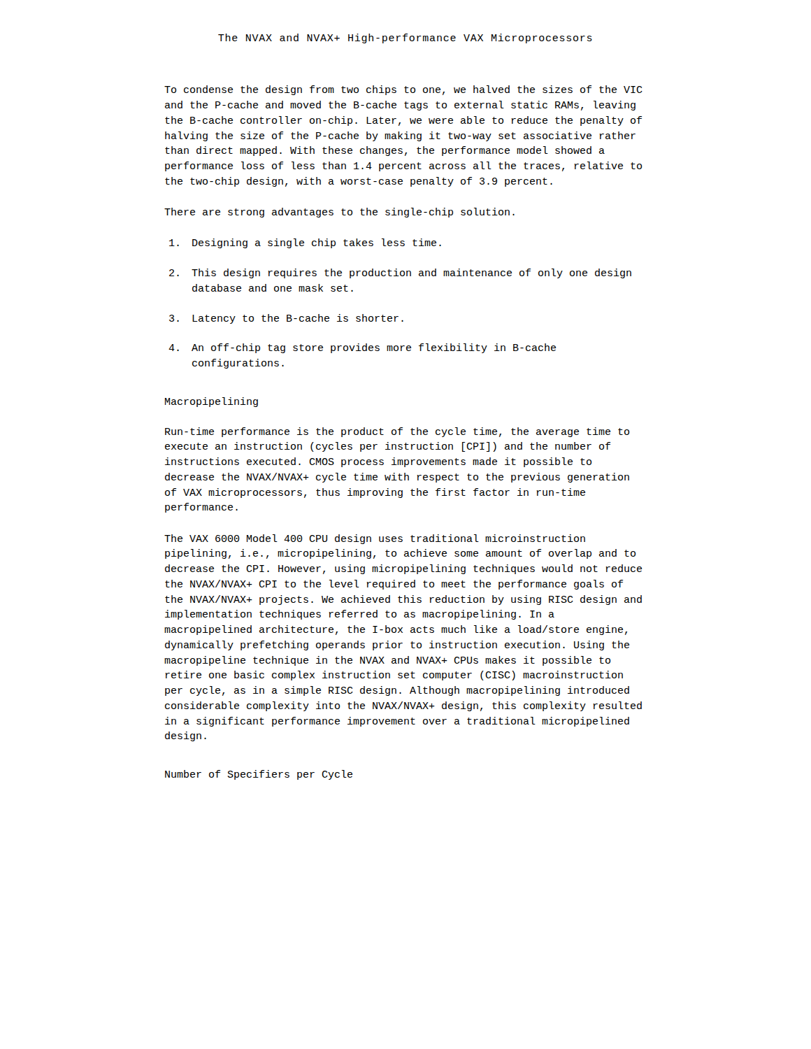The NVAX and NVAX+ High-performance VAX Microprocessors
To condense the design from two chips to one, we halved the sizes of the VIC and the P-cache and moved the B-cache tags to external static RAMs, leaving the B-cache controller on-chip. Later, we were able to reduce the penalty of halving the size of the P-cache by making it two-way set associative rather than direct mapped. With these changes, the performance model showed a performance loss of less than 1.4 percent across all the traces, relative to the two-chip design, with a worst-case penalty of 3.9 percent.
There are strong advantages to the single-chip solution.
Designing a single chip takes less time.
This design requires the production and maintenance of only one design database and one mask set.
Latency to the B-cache is shorter.
An off-chip tag store provides more flexibility in B-cache configurations.
Macropipelining
Run-time performance is the product of the cycle time, the average time to execute an instruction (cycles per instruction [CPI]) and the number of instructions executed. CMOS process improvements made it possible to decrease the NVAX/NVAX+ cycle time with respect to the previous generation of VAX microprocessors, thus improving the first factor in run-time performance.
The VAX 6000 Model 400 CPU design uses traditional microinstruction pipelining, i.e., micropipelining, to achieve some amount of overlap and to decrease the CPI. However, using micropipelining techniques would not reduce the NVAX/NVAX+ CPI to the level required to meet the performance goals of the NVAX/NVAX+ projects. We achieved this reduction by using RISC design and implementation techniques referred to as macropipelining. In a macropipelined architecture, the I-box acts much like a load/store engine, dynamically prefetching operands prior to instruction execution. Using the macropipeline technique in the NVAX and NVAX+ CPUs makes it possible to retire one basic complex instruction set computer (CISC) macroinstruction per cycle, as in a simple RISC design. Although macropipelining introduced considerable complexity into the NVAX/NVAX+ design, this complexity resulted in a significant performance improvement over a traditional micropipelined design.
Number of Specifiers per Cycle